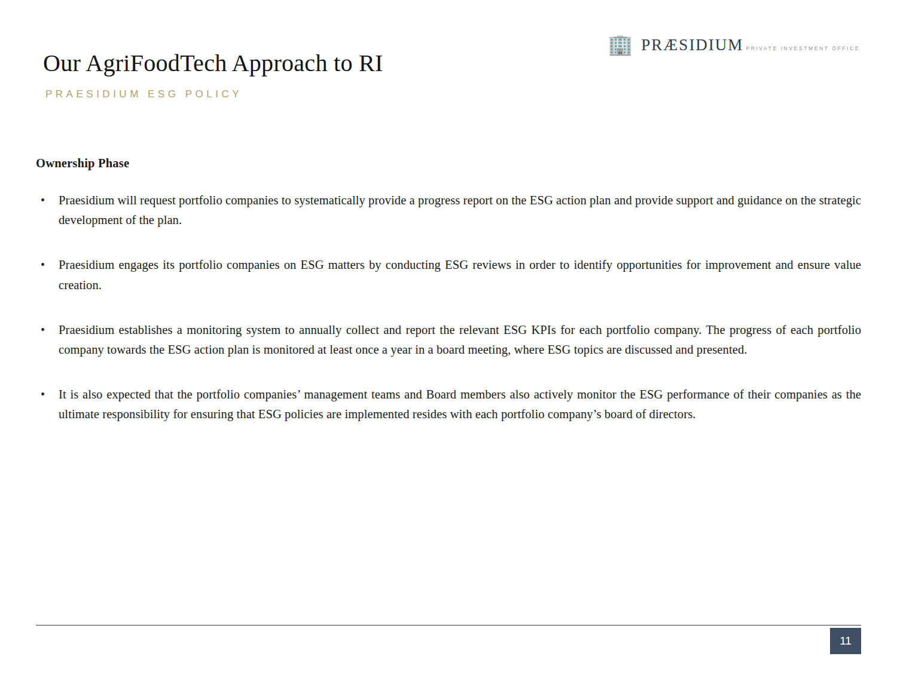🏢 PRÆSIDIUM Private Investment Office
Our AgriFoodTech Approach to RI
Praesidium ESG Policy
Ownership Phase
Praesidium will request portfolio companies to systematically provide a progress report on the ESG action plan and provide support and guidance on the strategic development of the plan.
Praesidium engages its portfolio companies on ESG matters by conducting ESG reviews in order to identify opportunities for improvement and ensure value creation.
Praesidium establishes a monitoring system to annually collect and report the relevant ESG KPIs for each portfolio company. The progress of each portfolio company towards the ESG action plan is monitored at least once a year in a board meeting, where ESG topics are discussed and presented.
It is also expected that the portfolio companies’ management teams and Board members also actively monitor the ESG performance of their companies as the ultimate responsibility for ensuring that ESG policies are implemented resides with each portfolio company’s board of directors.
11